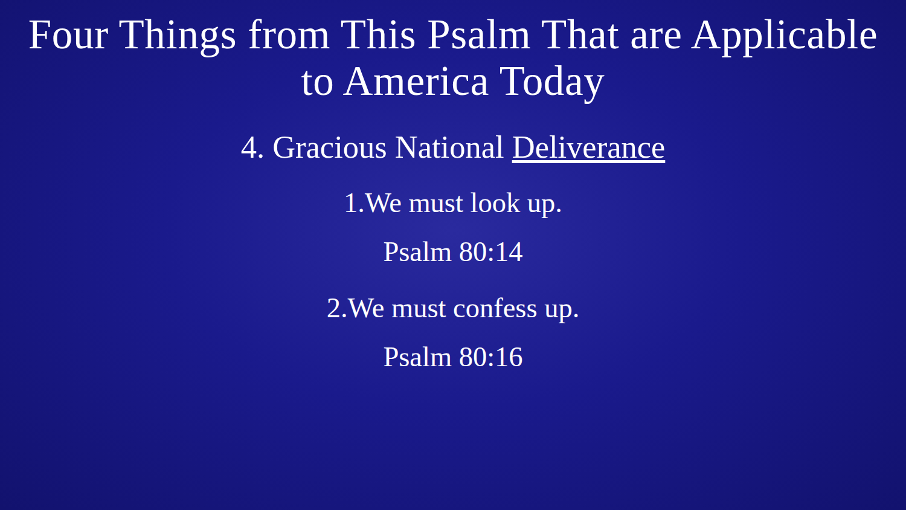Four Things from This Psalm That are Applicable to America Today
4. Gracious National Deliverance
1.We must look up.
Psalm 80:14
2.We must confess up.
Psalm 80:16